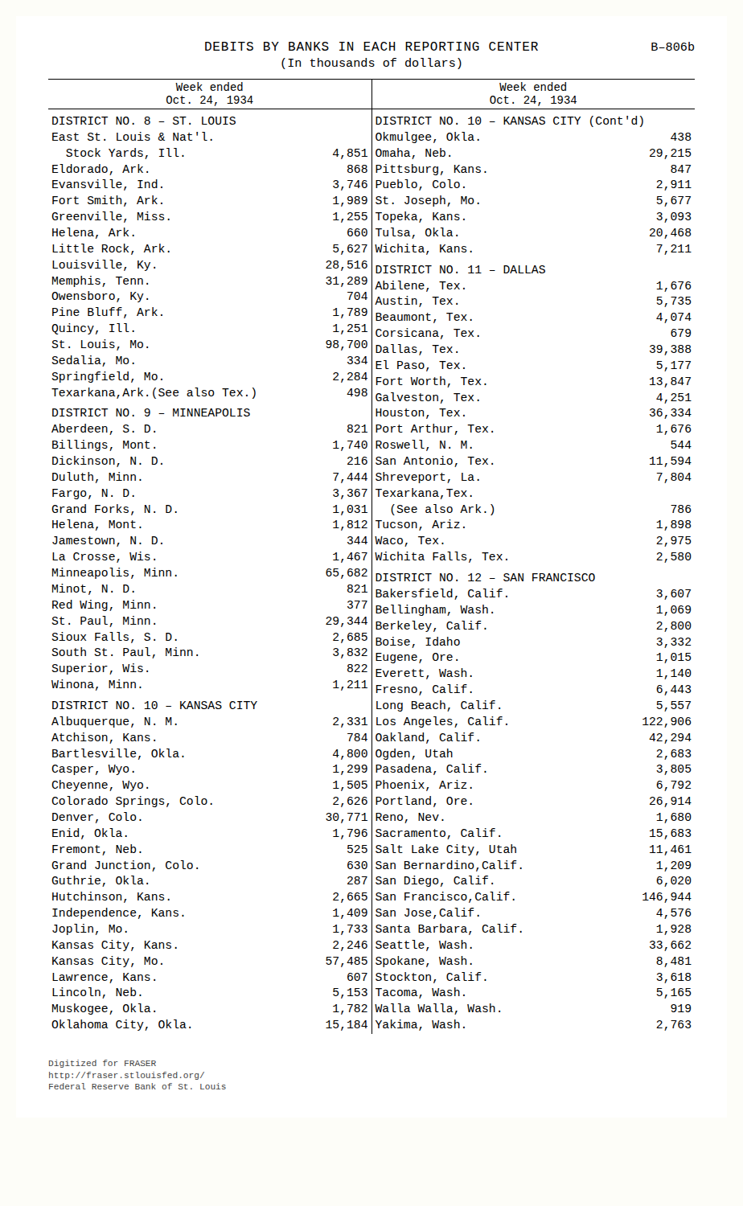B–806b
DEBITS BY BANKS IN EACH REPORTING CENTER
(In thousands of dollars)
| Week ended Oct. 24, 1934 | Week ended Oct. 24, 1934 |
| / DISTRICT NO. 8 – ST. LOUIS / / East St. Louis & Nat'l. / / / Stock Yards, Ill. / 4,851 / / Eldorado, Ark. / 868 / / Evansville, Ind. / 3,746 / / Fort Smith, Ark. / 1,989 / / Greenville, Miss. / 1,255 / / Helena, Ark. / 660 / / Little Rock, Ark. / 5,627 / / Louisville, Ky. / 28,516 / / Memphis, Tenn. / 31,289 / / Owensboro, Ky. / 704 / / Pine Bluff, Ark. / 1,789 / / Quincy, Ill. / 1,251 / / St. Louis, Mo. / 98,700 / / Sedalia, Mo. / 334 / / Springfield, Mo. / 2,284 / / Texarkana,Ark.(See also Tex.) / 498 / / DISTRICT NO. 9 – MINNEAPOLIS / / Aberdeen, S. D. / 821 / / Billings, Mont. / 1,740 / / Dickinson, N. D. / 216 / / Duluth, Minn. / 7,444 / / Fargo, N. D. / 3,367 / / Grand Forks, N. D. / 1,031 / / Helena, Mont. / 1,812 / / Jamestown, N. D. / 344 / / La Crosse, Wis. / 1,467 / / Minneapolis, Minn. / 65,682 / / Minot, N. D. / 821 / / Red Wing, Minn. / 377 / / St. Paul, Minn. / 29,344 / / Sioux Falls, S. D. / 2,685 / / South St. Paul, Minn. / 3,832 / / Superior, Wis. / 822 / / Winona, Minn. / 1,211 / / DISTRICT NO. 10 – KANSAS CITY / / Albuquerque, N. M. / 2,331 / / Atchison, Kans. / 784 / / Bartlesville, Okla. / 4,800 / / Casper, Wyo. / 1,299 / / Cheyenne, Wyo. / 1,505 / / Colorado Springs, Colo. / 2,626 / / Denver, Colo. / 30,771 / / Enid, Okla. / 1,796 / / Fremont, Neb. / 525 / / Grand Junction, Colo. / 630 / / Guthrie, Okla. / 287 / / Hutchinson, Kans. / 2,665 / / Independence, Kans. / 1,409 / / Joplin, Mo. / 1,733 / / Kansas City, Kans. / 2,246 / / Kansas City, Mo. / 57,485 / / Lawrence, Kans. / 607 / / Lincoln, Neb. / 5,153 / / Muskogee, Okla. / 1,782 / / Oklahoma City, Okla. / 15,184 / | / DISTRICT NO. 10 – KANSAS CITY (Cont'd) / / Okmulgee, Okla. / 438 / / Omaha, Neb. / 29,215 / / Pittsburg, Kans. / 847 / / Pueblo, Colo. / 2,911 / / St. Joseph, Mo. / 5,677 / / Topeka, Kans. / 3,093 / / Tulsa, Okla. / 20,468 / / Wichita, Kans. / 7,211 / / DISTRICT NO. 11 – DALLAS / / Abilene, Tex. / 1,676 / / Austin, Tex. / 5,735 / / Beaumont, Tex. / 4,074 / / Corsicana, Tex. / 679 / / Dallas, Tex. / 39,388 / / El Paso, Tex. / 5,177 / / Fort Worth, Tex. / 13,847 / / Galveston, Tex. / 4,251 / / Houston, Tex. / 36,334 / / Port Arthur, Tex. / 1,676 / / Roswell, N. M. / 544 / / San Antonio, Tex. / 11,594 / / Shreveport, La. / 7,804 / / Texarkana,Tex. / / / (See also Ark.) / 786 / / Tucson, Ariz. / 1,898 / / Waco, Tex. / 2,975 / / Wichita Falls, Tex. / 2,580 / / DISTRICT NO. 12 – SAN FRANCISCO / / Bakersfield, Calif. / 3,607 / / Bellingham, Wash. / 1,069 / / Berkeley, Calif. / 2,800 / / Boise, Idaho / 3,332 / / Eugene, Ore. / 1,015 / / Everett, Wash. / 1,140 / / Fresno, Calif. / 6,443 / / Long Beach, Calif. / 5,557 / / Los Angeles, Calif. / 122,906 / / Oakland, Calif. / 42,294 / / Ogden, Utah / 2,683 / / Pasadena, Calif. / 3,805 / / Phoenix, Ariz. / 6,792 / / Portland, Ore. / 26,914 / / Reno, Nev. / 1,680 / / Sacramento, Calif. / 15,683 / / Salt Lake City, Utah / 11,461 / / San Bernardino,Calif. / 1,209 / / San Diego, Calif. / 6,020 / / San Francisco,Calif. / 146,944 / / San Jose,Calif. / 4,576 / / Santa Barbara, Calif. / 1,928 / / Seattle, Wash. / 33,662 / / Spokane, Wash. / 8,481 / / Stockton, Calif. / 3,618 / / Tacoma, Wash. / 5,165 / / Walla Walla, Wash. / 919 / / Yakima, Wash. / 2,763 / |
Digitized for FRASER
http://fraser.stlouisfed.org/
Federal Reserve Bank of St. Louis